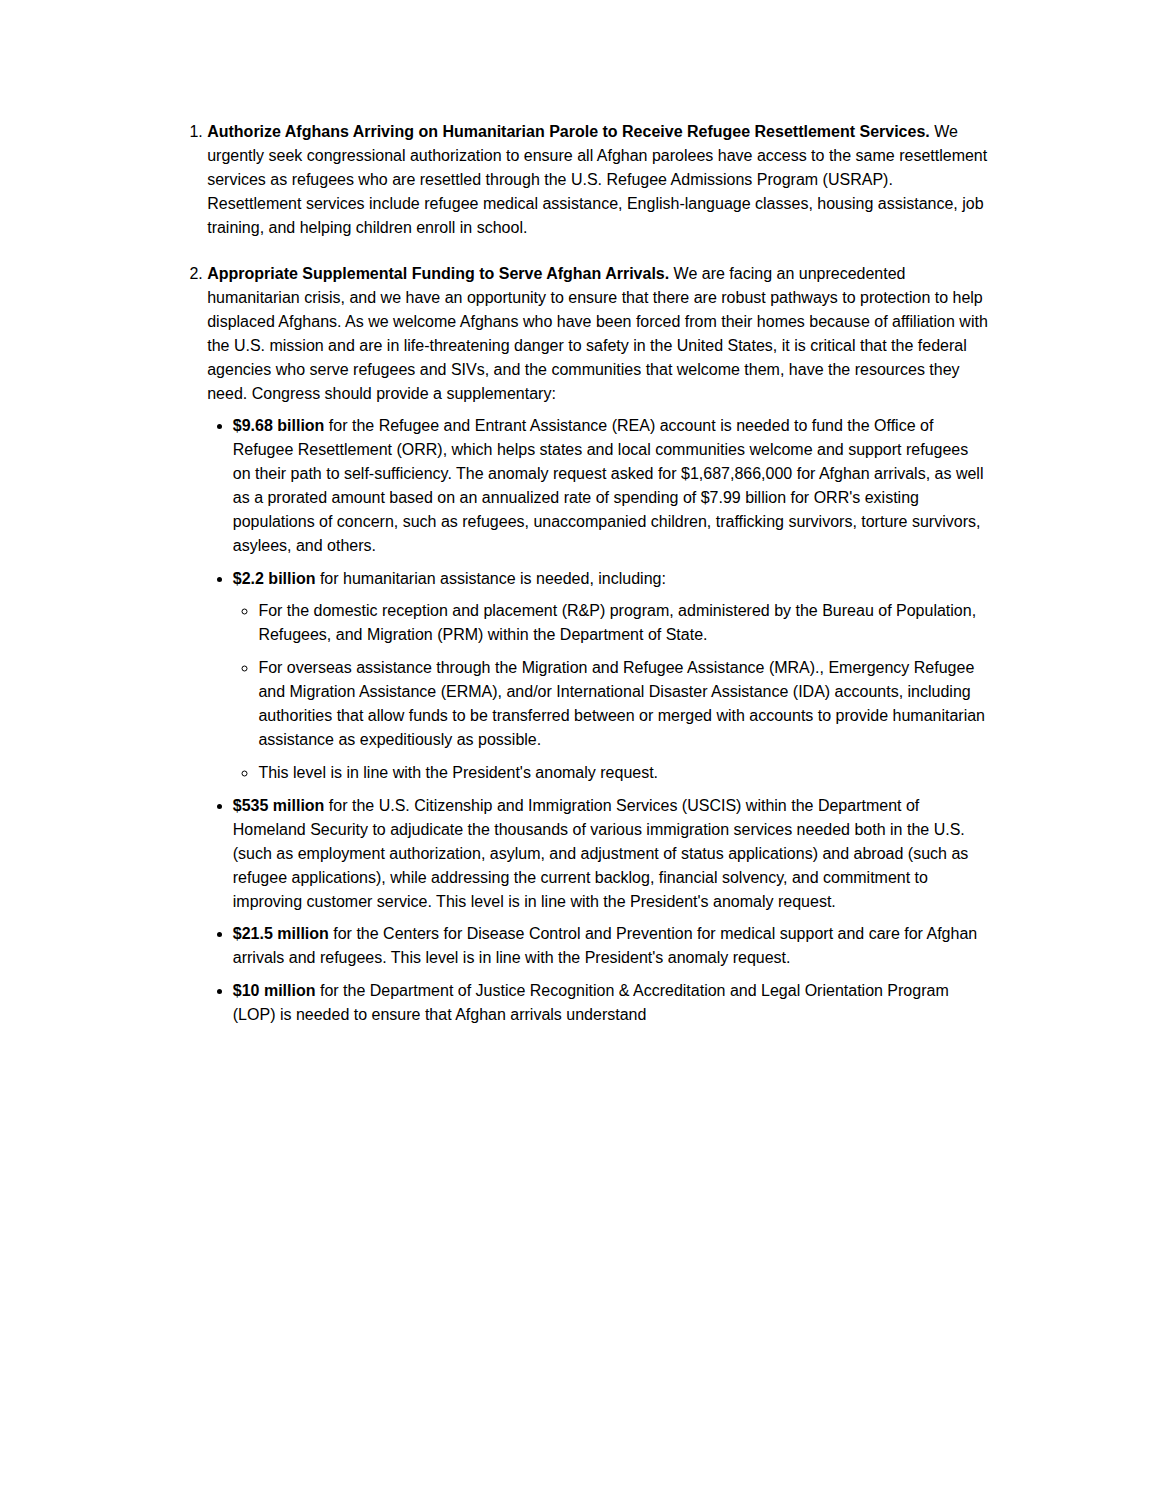Authorize Afghans Arriving on Humanitarian Parole to Receive Refugee Resettlement Services. We urgently seek congressional authorization to ensure all Afghan parolees have access to the same resettlement services as refugees who are resettled through the U.S. Refugee Admissions Program (USRAP). Resettlement services include refugee medical assistance, English-language classes, housing assistance, job training, and helping children enroll in school.
Appropriate Supplemental Funding to Serve Afghan Arrivals. We are facing an unprecedented humanitarian crisis, and we have an opportunity to ensure that there are robust pathways to protection to help displaced Afghans. As we welcome Afghans who have been forced from their homes because of affiliation with the U.S. mission and are in life-threatening danger to safety in the United States, it is critical that the federal agencies who serve refugees and SIVs, and the communities that welcome them, have the resources they need. Congress should provide a supplementary:
$9.68 billion for the Refugee and Entrant Assistance (REA) account is needed to fund the Office of Refugee Resettlement (ORR), which helps states and local communities welcome and support refugees on their path to self-sufficiency. The anomaly request asked for $1,687,866,000 for Afghan arrivals, as well as a prorated amount based on an annualized rate of spending of $7.99 billion for ORR's existing populations of concern, such as refugees, unaccompanied children, trafficking survivors, torture survivors, asylees, and others.
$2.2 billion for humanitarian assistance is needed, including:
For the domestic reception and placement (R&P) program, administered by the Bureau of Population, Refugees, and Migration (PRM) within the Department of State.
For overseas assistance through the Migration and Refugee Assistance (MRA)., Emergency Refugee and Migration Assistance (ERMA), and/or International Disaster Assistance (IDA) accounts, including authorities that allow funds to be transferred between or merged with accounts to provide humanitarian assistance as expeditiously as possible.
This level is in line with the President's anomaly request.
$535 million for the U.S. Citizenship and Immigration Services (USCIS) within the Department of Homeland Security to adjudicate the thousands of various immigration services needed both in the U.S. (such as employment authorization, asylum, and adjustment of status applications) and abroad (such as refugee applications), while addressing the current backlog, financial solvency, and commitment to improving customer service. This level is in line with the President's anomaly request.
$21.5 million for the Centers for Disease Control and Prevention for medical support and care for Afghan arrivals and refugees. This level is in line with the President's anomaly request.
$10 million for the Department of Justice Recognition & Accreditation and Legal Orientation Program (LOP) is needed to ensure that Afghan arrivals understand